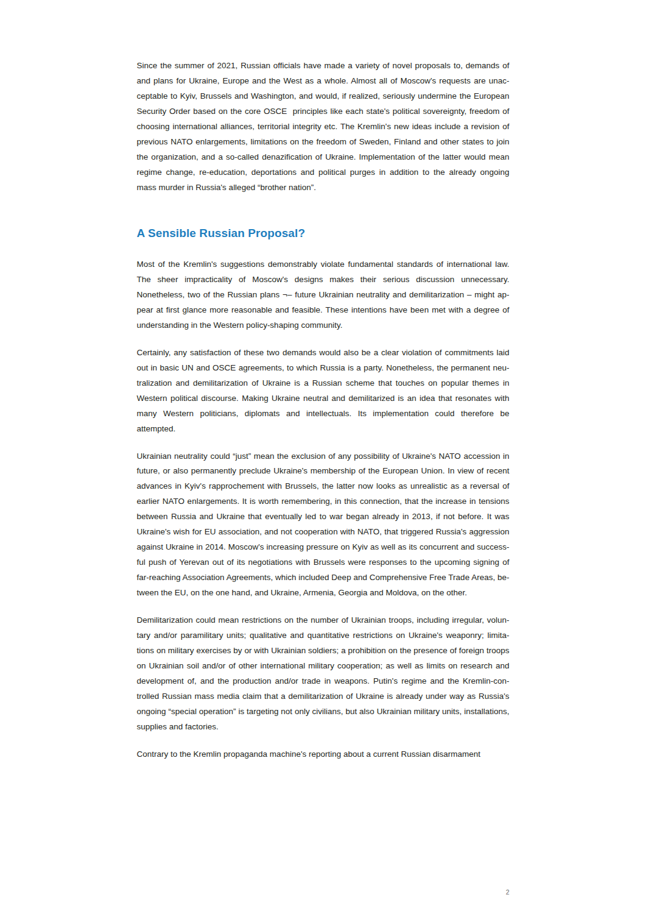Since the summer of 2021, Russian officials have made a variety of novel proposals to, demands of and plans for Ukraine, Europe and the West as a whole. Almost all of Moscow's requests are unacceptable to Kyiv, Brussels and Washington, and would, if realized, seriously undermine the European Security Order based on the core OSCE principles like each state's political sovereignty, freedom of choosing international alliances, territorial integrity etc. The Kremlin's new ideas include a revision of previous NATO enlargements, limitations on the freedom of Sweden, Finland and other states to join the organization, and a so-called denazification of Ukraine. Implementation of the latter would mean regime change, re-education, deportations and political purges in addition to the already ongoing mass murder in Russia's alleged “brother nation”.
A Sensible Russian Proposal?
Most of the Kremlin's suggestions demonstrably violate fundamental standards of international law. The sheer impracticality of Moscow's designs makes their serious discussion unnecessary. Nonetheless, two of the Russian plans ¬– future Ukrainian neutrality and demilitarization – might appear at first glance more reasonable and feasible. These intentions have been met with a degree of understanding in the Western policy-shaping community.
Certainly, any satisfaction of these two demands would also be a clear violation of commitments laid out in basic UN and OSCE agreements, to which Russia is a party. Nonetheless, the permanent neutralization and demilitarization of Ukraine is a Russian scheme that touches on popular themes in Western political discourse. Making Ukraine neutral and demilitarized is an idea that resonates with many Western politicians, diplomats and intellectuals. Its implementation could therefore be attempted.
Ukrainian neutrality could “just” mean the exclusion of any possibility of Ukraine's NATO accession in future, or also permanently preclude Ukraine's membership of the European Union. In view of recent advances in Kyiv's rapprochement with Brussels, the latter now looks as unrealistic as a reversal of earlier NATO enlargements. It is worth remembering, in this connection, that the increase in tensions between Russia and Ukraine that eventually led to war began already in 2013, if not before. It was Ukraine's wish for EU association, and not cooperation with NATO, that triggered Russia's aggression against Ukraine in 2014. Moscow's increasing pressure on Kyiv as well as its concurrent and successful push of Yerevan out of its negotiations with Brussels were responses to the upcoming signing of far-reaching Association Agreements, which included Deep and Comprehensive Free Trade Areas, between the EU, on the one hand, and Ukraine, Armenia, Georgia and Moldova, on the other.
Demilitarization could mean restrictions on the number of Ukrainian troops, including irregular, voluntary and/or paramilitary units; qualitative and quantitative restrictions on Ukraine's weaponry; limitations on military exercises by or with Ukrainian soldiers; a prohibition on the presence of foreign troops on Ukrainian soil and/or of other international military cooperation; as well as limits on research and development of, and the production and/or trade in weapons. Putin's regime and the Kremlin-controlled Russian mass media claim that a demilitarization of Ukraine is already under way as Russia's ongoing “special operation” is targeting not only civilians, but also Ukrainian military units, installations, supplies and factories.
Contrary to the Kremlin propaganda machine's reporting about a current Russian disarmament
2